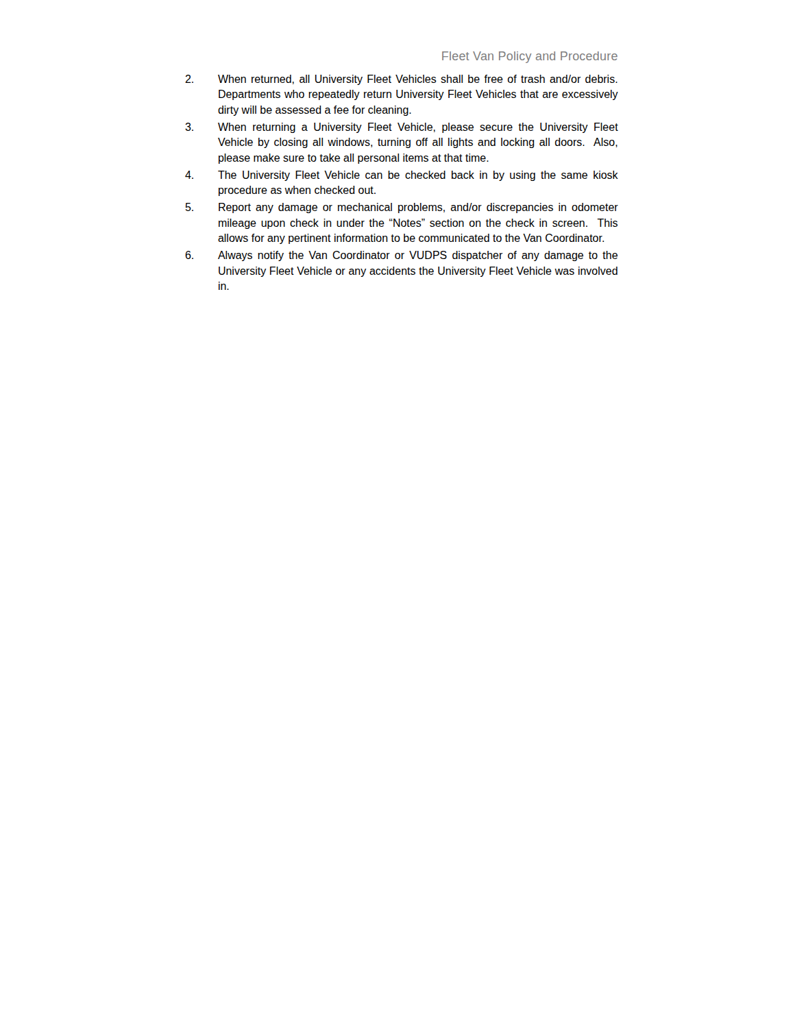Fleet Van Policy and Procedure
When returned, all University Fleet Vehicles shall be free of trash and/or debris. Departments who repeatedly return University Fleet Vehicles that are excessively dirty will be assessed a fee for cleaning.
When returning a University Fleet Vehicle, please secure the University Fleet Vehicle by closing all windows, turning off all lights and locking all doors. Also, please make sure to take all personal items at that time.
The University Fleet Vehicle can be checked back in by using the same kiosk procedure as when checked out.
Report any damage or mechanical problems, and/or discrepancies in odometer mileage upon check in under the “Notes” section on the check in screen. This allows for any pertinent information to be communicated to the Van Coordinator.
Always notify the Van Coordinator or VUDPS dispatcher of any damage to the University Fleet Vehicle or any accidents the University Fleet Vehicle was involved in.